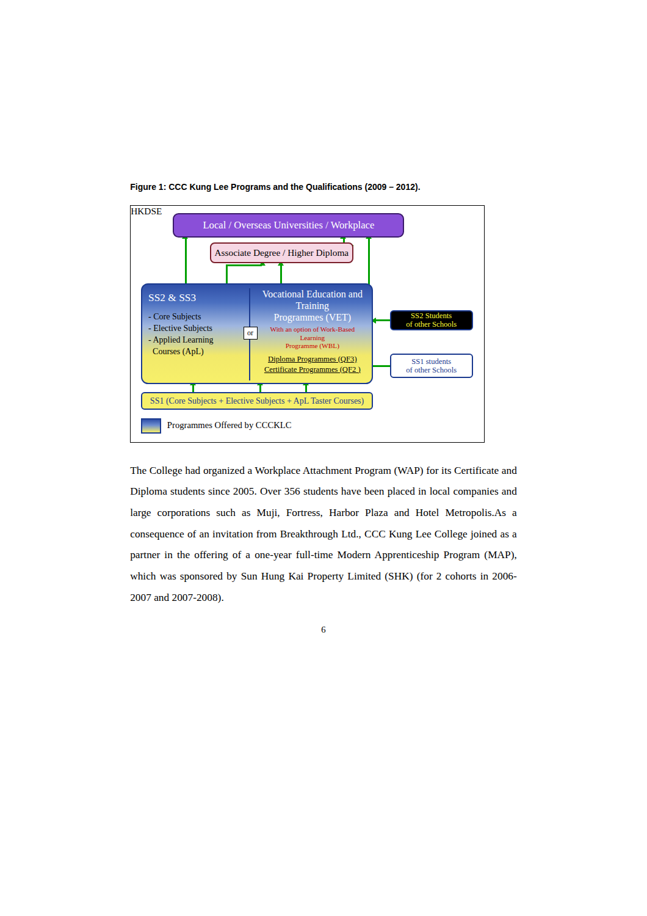Figure 1: CCC Kung Lee Programs and the Qualifications (2009 – 2012).
Local / Overseas Universities / Workplace
Associate Degree / Higher Diploma
HKDSE
SS2 & SS3
- Core Subjects
- Elective Subjects
- Applied Learning
Courses (ApL)
or
Vocational Education and
Training Programmes (VET)
With an option of Work-Based Learning
Programme (WBL)
Diploma Programmes (QF3)
Certificate Programmes (QF2 )
SS2 Students
of other Schools
SS1 students
of other Schools
SS1 (Core Subjects + Elective Subjects + ApL Taster Courses)
Programmes Offered by CCCKLC
The College had organized a Workplace Attachment Program (WAP) for its Certificate and Diploma students since 2005. Over 356 students have been placed in local companies and large corporations such as Muji, Fortress, Harbor Plaza and Hotel Metropolis.As a consequence of an invitation from Breakthrough Ltd., CCC Kung Lee College joined as a partner in the offering of a one-year full-time Modern Apprenticeship Program (MAP), which was sponsored by Sun Hung Kai Property Limited (SHK) (for 2 cohorts in 2006-2007 and 2007-2008).
6